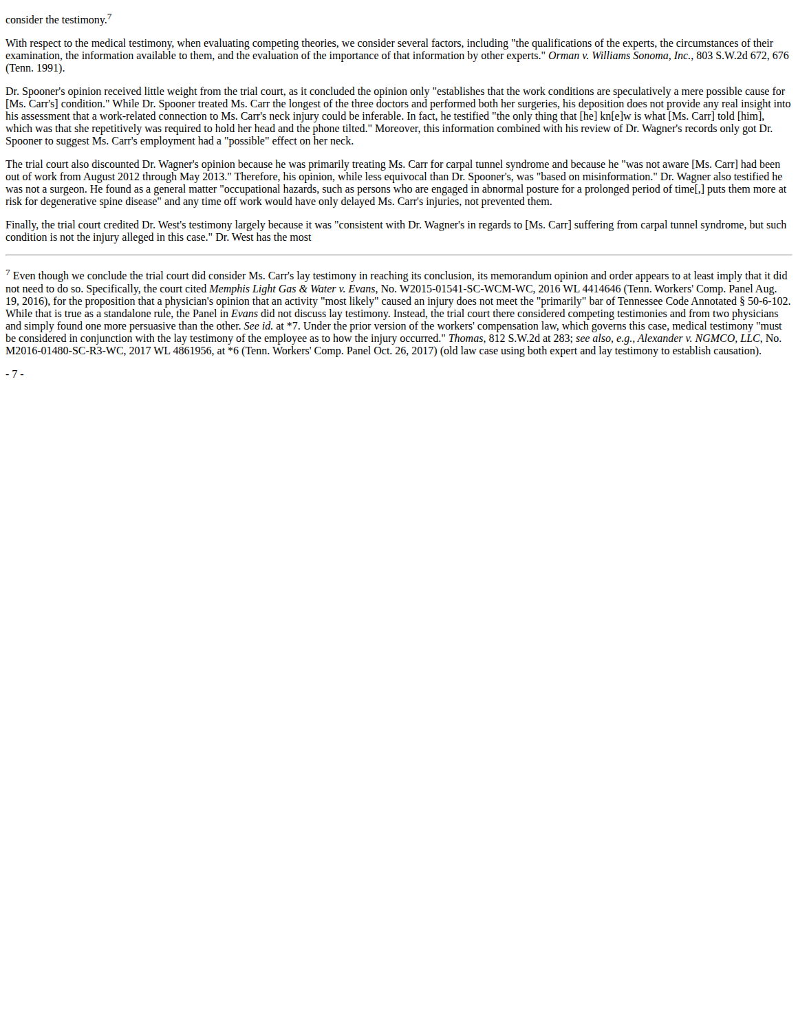consider the testimony.7
With respect to the medical testimony, when evaluating competing theories, we consider several factors, including "the qualifications of the experts, the circumstances of their examination, the information available to them, and the evaluation of the importance of that information by other experts." Orman v. Williams Sonoma, Inc., 803 S.W.2d 672, 676 (Tenn. 1991).
Dr. Spooner's opinion received little weight from the trial court, as it concluded the opinion only "establishes that the work conditions are speculatively a mere possible cause for [Ms. Carr's] condition." While Dr. Spooner treated Ms. Carr the longest of the three doctors and performed both her surgeries, his deposition does not provide any real insight into his assessment that a work-related connection to Ms. Carr's neck injury could be inferable. In fact, he testified "the only thing that [he] kn[e]w is what [Ms. Carr] told [him], which was that she repetitively was required to hold her head and the phone tilted." Moreover, this information combined with his review of Dr. Wagner's records only got Dr. Spooner to suggest Ms. Carr's employment had a "possible" effect on her neck.
The trial court also discounted Dr. Wagner's opinion because he was primarily treating Ms. Carr for carpal tunnel syndrome and because he "was not aware [Ms. Carr] had been out of work from August 2012 through May 2013." Therefore, his opinion, while less equivocal than Dr. Spooner's, was "based on misinformation." Dr. Wagner also testified he was not a surgeon. He found as a general matter "occupational hazards, such as persons who are engaged in abnormal posture for a prolonged period of time[,] puts them more at risk for degenerative spine disease" and any time off work would have only delayed Ms. Carr's injuries, not prevented them.
Finally, the trial court credited Dr. West's testimony largely because it was "consistent with Dr. Wagner's in regards to [Ms. Carr] suffering from carpal tunnel syndrome, but such condition is not the injury alleged in this case." Dr. West has the most
7 Even though we conclude the trial court did consider Ms. Carr's lay testimony in reaching its conclusion, its memorandum opinion and order appears to at least imply that it did not need to do so. Specifically, the court cited Memphis Light Gas & Water v. Evans, No. W2015-01541-SC-WCM-WC, 2016 WL 4414646 (Tenn. Workers' Comp. Panel Aug. 19, 2016), for the proposition that a physician's opinion that an activity "most likely" caused an injury does not meet the "primarily" bar of Tennessee Code Annotated § 50-6-102. While that is true as a standalone rule, the Panel in Evans did not discuss lay testimony. Instead, the trial court there considered competing testimonies and from two physicians and simply found one more persuasive than the other. See id. at *7. Under the prior version of the workers' compensation law, which governs this case, medical testimony "must be considered in conjunction with the lay testimony of the employee as to how the injury occurred." Thomas, 812 S.W.2d at 283; see also, e.g., Alexander v. NGMCO, LLC, No. M2016-01480-SC-R3-WC, 2017 WL 4861956, at *6 (Tenn. Workers' Comp. Panel Oct. 26, 2017) (old law case using both expert and lay testimony to establish causation).
- 7 -